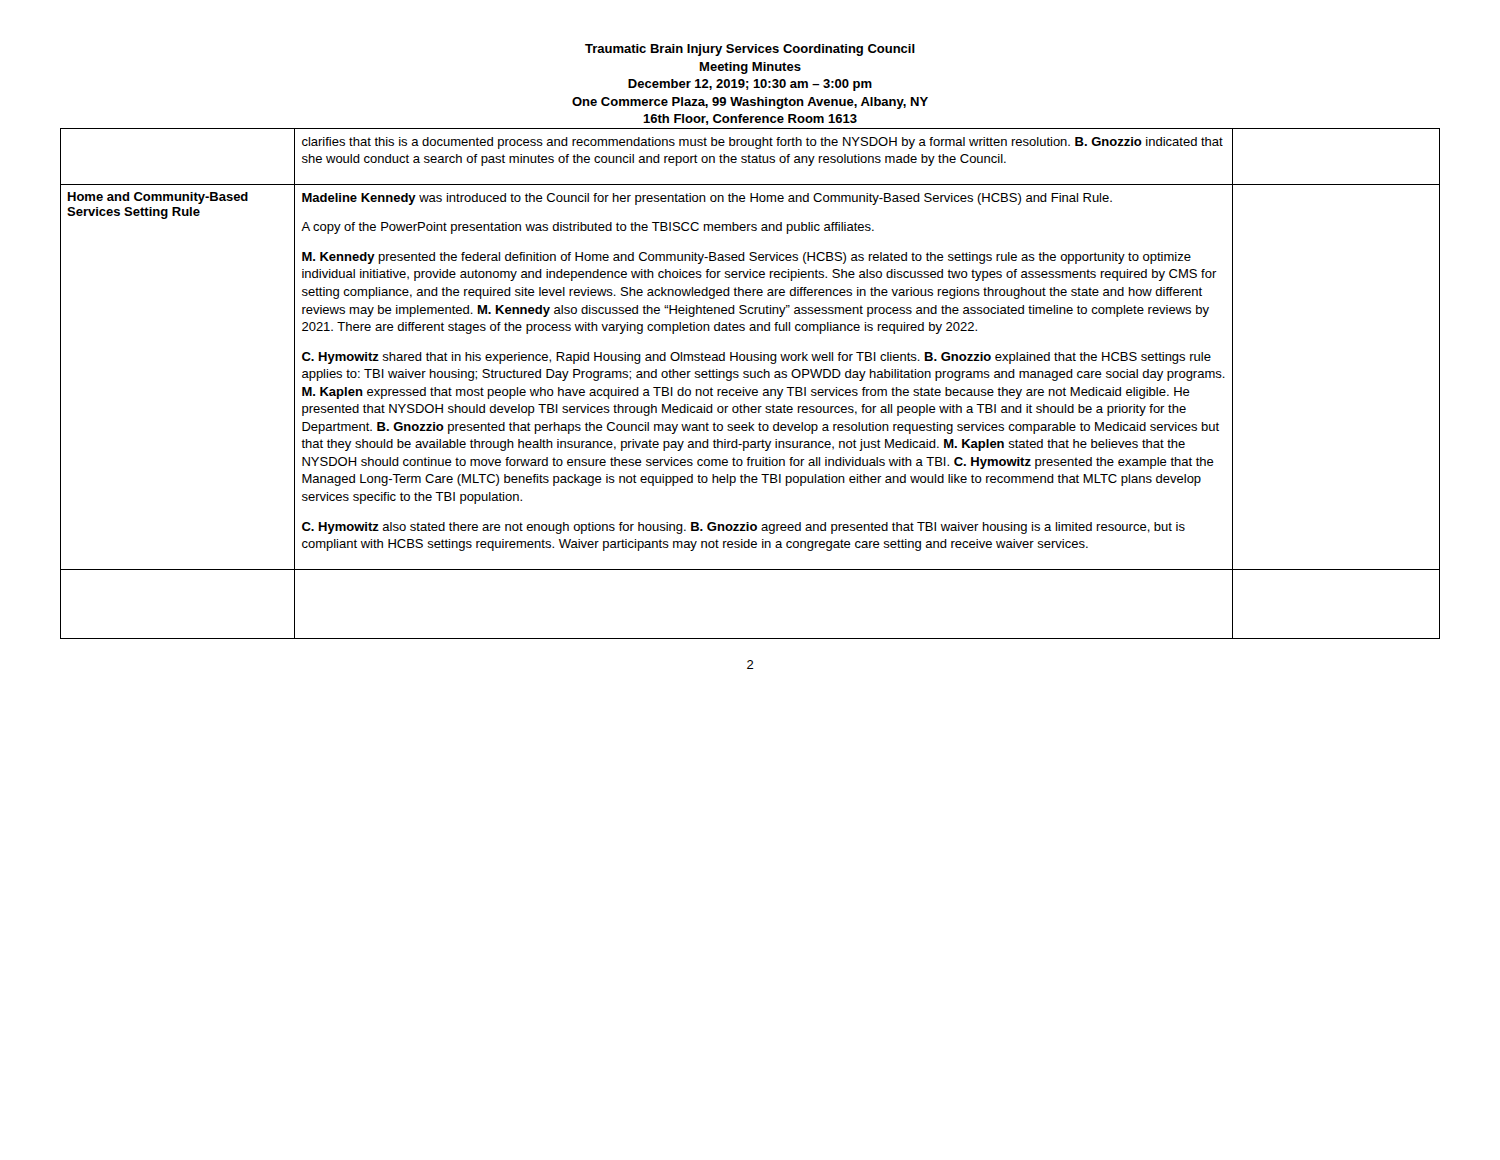Traumatic Brain Injury Services Coordinating Council
Meeting Minutes
December 12, 2019; 10:30 am – 3:00 pm
One Commerce Plaza, 99 Washington Avenue, Albany, NY
16th Floor, Conference Room 1613
| | clarifies that this is a documented process and recommendations must be brought forth to the NYSDOH by a formal written resolution. B. Gnozzio indicated that she would conduct a search of past minutes of the council and report on the status of any resolutions made by the Council. | |
| Home and Community-Based Services Setting Rule | Madeline Kennedy was introduced to the Council for her presentation on the Home and Community-Based Services (HCBS) and Final Rule. A copy of the PowerPoint presentation was distributed to the TBISCC members and public affiliates. M. Kennedy presented the federal definition of Home and Community-Based Services (HCBS) as related to the settings rule as the opportunity to optimize individual initiative, provide autonomy and independence with choices for service recipients. She also discussed two types of assessments required by CMS for setting compliance, and the required site level reviews. She acknowledged there are differences in the various regions throughout the state and how different reviews may be implemented. M. Kennedy also discussed the “Heightened Scrutiny” assessment process and the associated timeline to complete reviews by 2021. There are different stages of the process with varying completion dates and full compliance is required by 2022. C. Hymowitz shared that in his experience, Rapid Housing and Olmstead Housing work well for TBI clients. B. Gnozzio explained that the HCBS settings rule applies to: TBI waiver housing; Structured Day Programs; and other settings such as OPWDD day habilitation programs and managed care social day programs. M. Kaplen expressed that most people who have acquired a TBI do not receive any TBI services from the state because they are not Medicaid eligible. He presented that NYSDOH should develop TBI services through Medicaid or other state resources, for all people with a TBI and it should be a priority for the Department. B. Gnozzio presented that perhaps the Council may want to seek to develop a resolution requesting services comparable to Medicaid services but that they should be available through health insurance, private pay and third-party insurance, not just Medicaid. M. Kaplen stated that he believes that the NYSDOH should continue to move forward to ensure these services come to fruition for all individuals with a TBI. C. Hymowitz presented the example that the Managed Long-Term Care (MLTC) benefits package is not equipped to help the TBI population either and would like to recommend that MLTC plans develop services specific to the TBI population. C. Hymowitz also stated there are not enough options for housing. B. Gnozzio agreed and presented that TBI waiver housing is a limited resource, but is compliant with HCBS settings requirements. Waiver participants may not reside in a congregate care setting and receive waiver services. | |
2